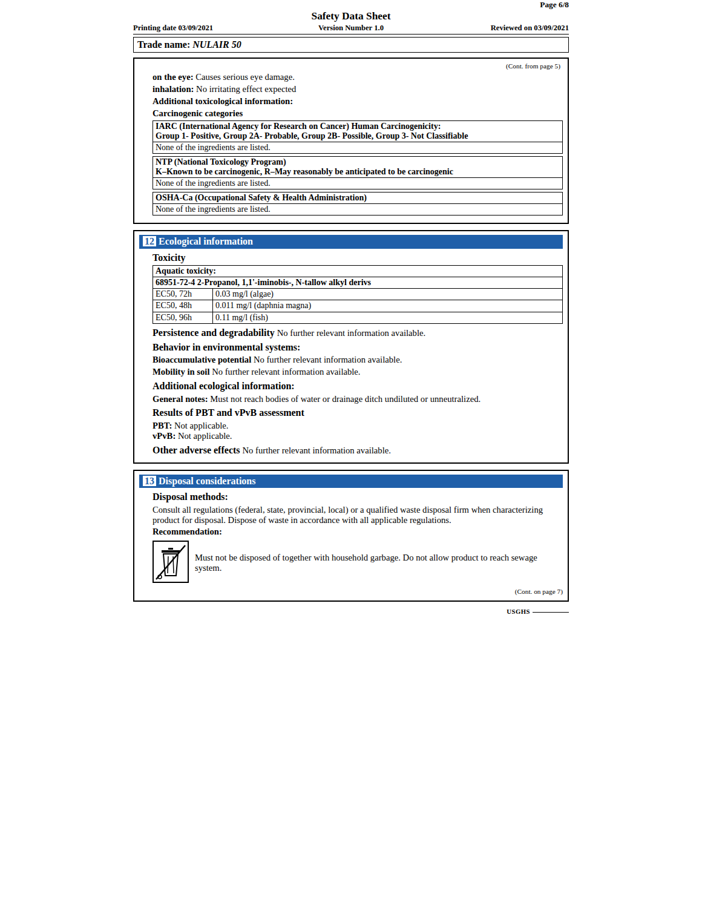Page 6/8
Safety Data Sheet
Printing date 03/09/2021 Version Number 1.0 Reviewed on 03/09/2021
Trade name: NULAIR 50
(Cont. from page 5)
on the eye: Causes serious eye damage.
inhalation: No irritating effect expected
Additional toxicological information:
Carcinogenic categories
| IARC (International Agency for Research on Cancer) Human Carcinogenicity: Group 1- Positive, Group 2A- Probable, Group 2B- Possible, Group 3- Not Classifiable |
| None of the ingredients are listed. |
| NTP (National Toxicology Program) K–Known to be carcinogenic, R–May reasonably be anticipated to be carcinogenic |
| None of the ingredients are listed. |
| OSHA-Ca (Occupational Safety & Health Administration) |
| None of the ingredients are listed. |
12 Ecological information
Toxicity
| Aquatic toxicity: |
| 68951-72-4 2-Propanol, 1,1'-iminobis-, N-tallow alkyl derivs |
| EC50, 72h | 0.03 mg/l (algae) |
| EC50, 48h | 0.011 mg/l (daphnia magna) |
| EC50, 96h | 0.11 mg/l (fish) |
Persistence and degradability No further relevant information available.
Behavior in environmental systems:
Bioaccumulative potential No further relevant information available.
Mobility in soil No further relevant information available.
Additional ecological information:
General notes: Must not reach bodies of water or drainage ditch undiluted or unneutralized.
Results of PBT and vPvB assessment
PBT: Not applicable.
vPvB: Not applicable.
Other adverse effects No further relevant information available.
13 Disposal considerations
Disposal methods:
Consult all regulations (federal, state, provincial, local) or a qualified waste disposal firm when characterizing product for disposal. Dispose of waste in accordance with all applicable regulations.
Recommendation:
Must not be disposed of together with household garbage. Do not allow product to reach sewage system.
(Cont. on page 7)
USGHS